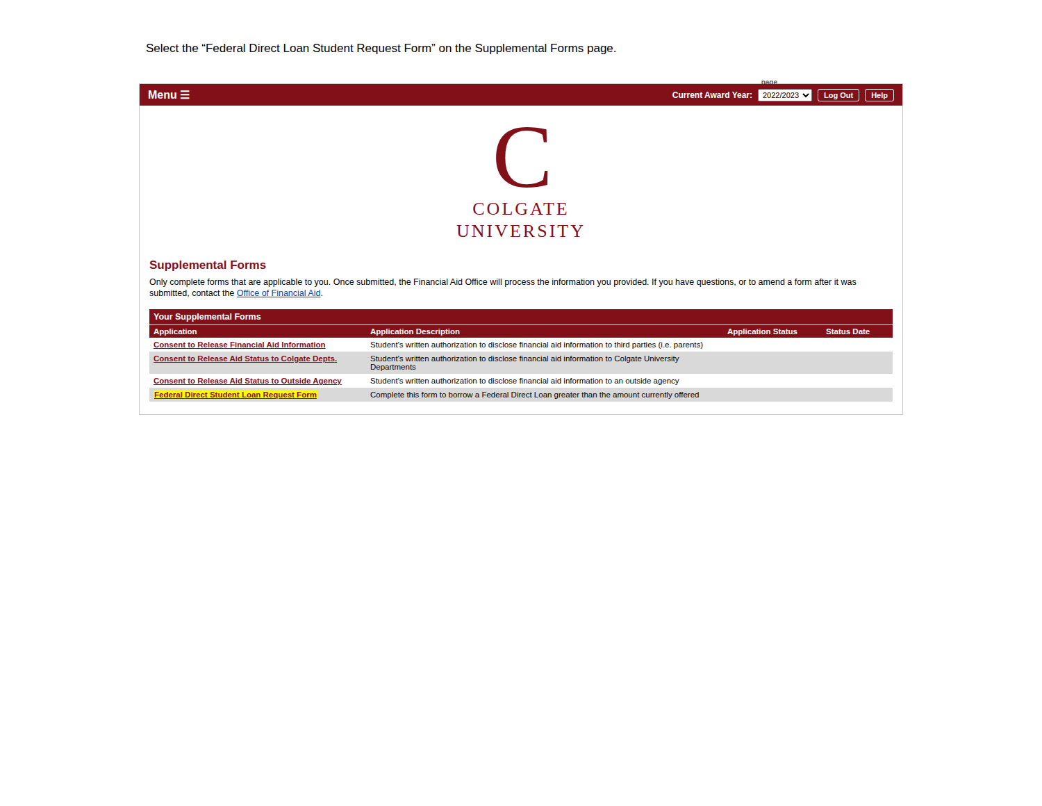Select the “Federal Direct Loan Student Request Form” on the Supplemental Forms page.
page
Menu ☰
Current Award Year: 2022/2023 Log Out Help
C
COLGATE
UNIVERSITY
Supplemental Forms
Only complete forms that are applicable to you. Once submitted, the Financial Aid Office will process the information you provided. If you have questions, or to amend a form after it was submitted, contact the Office of Financial Aid.
Your Supplemental Forms
| Application | Application Description | Application Status | Status Date |
| --- | --- | --- | --- |
| Consent to Release Financial Aid Information | Student's written authorization to disclose financial aid information to third parties (i.e. parents) | | |
| Consent to Release Aid Status to Colgate Depts. | Student's written authorization to disclose financial aid information to Colgate University Departments | | |
| Consent to Release Aid Status to Outside Agency | Student's written authorization to disclose financial aid information to an outside agency | | |
| Federal Direct Student Loan Request Form | Complete this form to borrow a Federal Direct Loan greater than the amount currently offered | | |